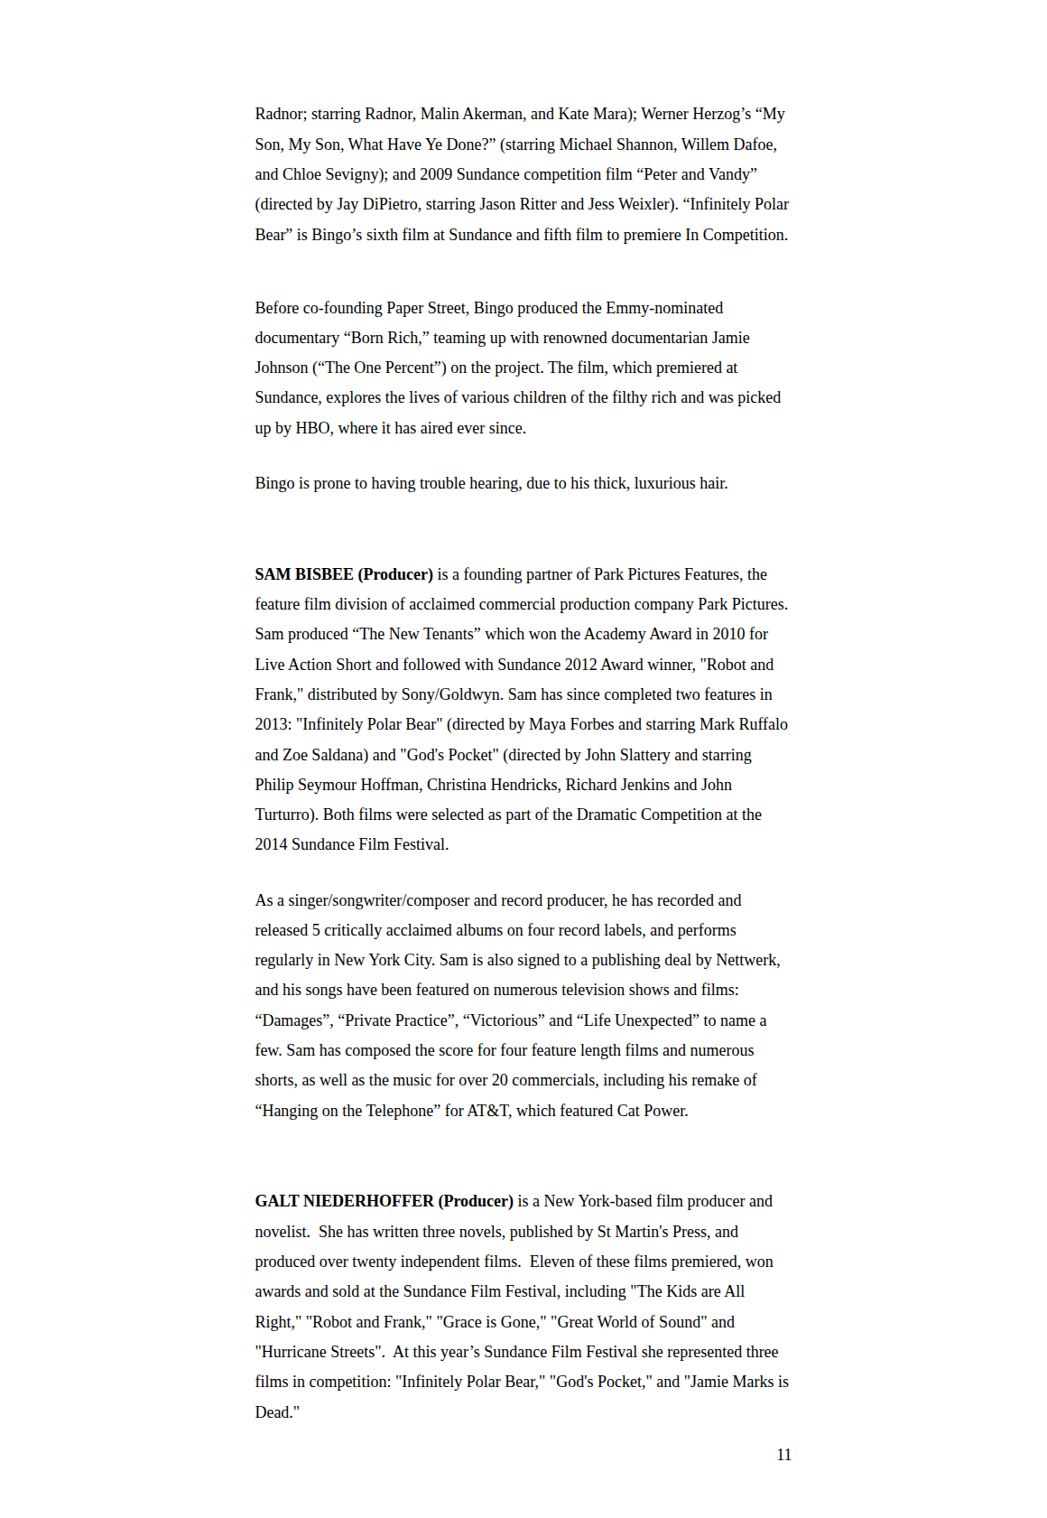Radnor; starring Radnor, Malin Akerman, and Kate Mara); Werner Herzog’s “My Son, My Son, What Have Ye Done?” (starring Michael Shannon, Willem Dafoe, and Chloe Sevigny); and 2009 Sundance competition film “Peter and Vandy” (directed by Jay DiPietro, starring Jason Ritter and Jess Weixler). “Infinitely Polar Bear” is Bingo’s sixth film at Sundance and fifth film to premiere In Competition.
Before co-founding Paper Street, Bingo produced the Emmy-nominated documentary “Born Rich,” teaming up with renowned documentarian Jamie Johnson (“The One Percent”) on the project. The film, which premiered at Sundance, explores the lives of various children of the filthy rich and was picked up by HBO, where it has aired ever since.
Bingo is prone to having trouble hearing, due to his thick, luxurious hair.
SAM BISBEE (Producer) is a founding partner of Park Pictures Features, the feature film division of acclaimed commercial production company Park Pictures. Sam produced “The New Tenants” which won the Academy Award in 2010 for Live Action Short and followed with Sundance 2012 Award winner, "Robot and Frank," distributed by Sony/Goldwyn. Sam has since completed two features in 2013: "Infinitely Polar Bear" (directed by Maya Forbes and starring Mark Ruffalo and Zoe Saldana) and "God's Pocket" (directed by John Slattery and starring Philip Seymour Hoffman, Christina Hendricks, Richard Jenkins and John Turturro). Both films were selected as part of the Dramatic Competition at the 2014 Sundance Film Festival.
As a singer/songwriter/composer and record producer, he has recorded and released 5 critically acclaimed albums on four record labels, and performs regularly in New York City. Sam is also signed to a publishing deal by Nettwerk, and his songs have been featured on numerous television shows and films: “Damages”, “Private Practice”, “Victorious” and “Life Unexpected” to name a few. Sam has composed the score for four feature length films and numerous shorts, as well as the music for over 20 commercials, including his remake of “Hanging on the Telephone” for AT&T, which featured Cat Power.
GALT NIEDERHOFFER (Producer) is a New York-based film producer and novelist. She has written three novels, published by St Martin's Press, and produced over twenty independent films. Eleven of these films premiered, won awards and sold at the Sundance Film Festival, including "The Kids are All Right," "Robot and Frank," "Grace is Gone," "Great World of Sound" and "Hurricane Streets". At this year’s Sundance Film Festival she represented three films in competition: "Infinitely Polar Bear," "God's Pocket," and "Jamie Marks is Dead."
11